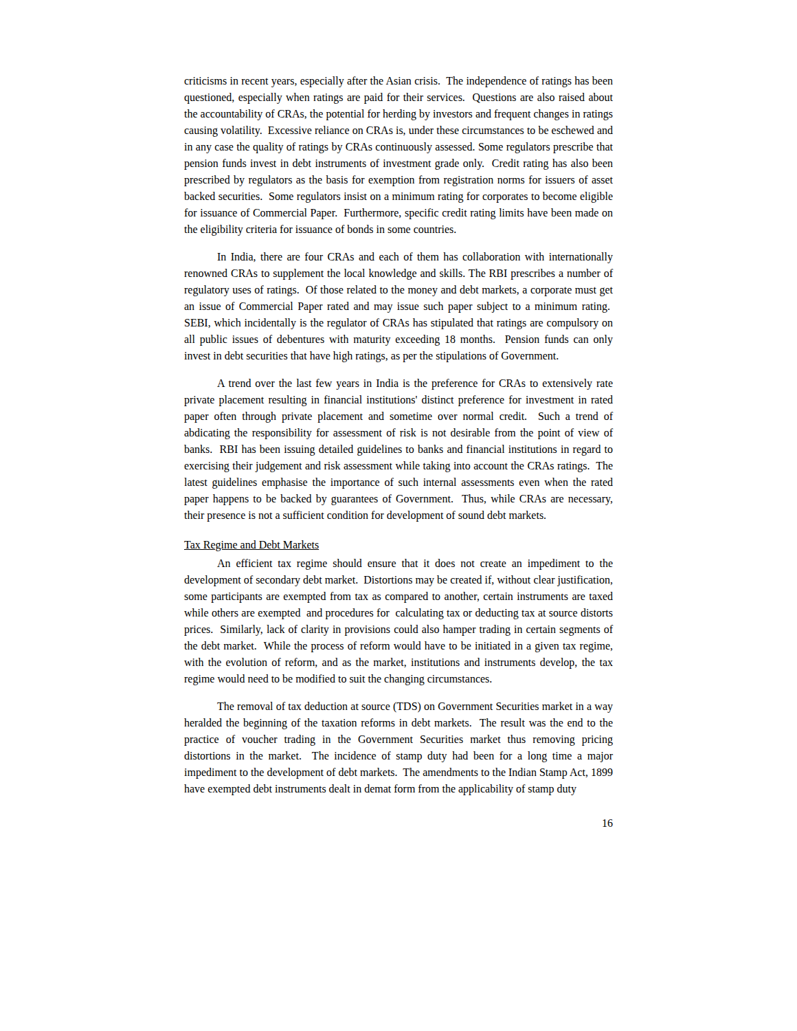criticisms in recent years, especially after the Asian crisis. The independence of ratings has been questioned, especially when ratings are paid for their services. Questions are also raised about the accountability of CRAs, the potential for herding by investors and frequent changes in ratings causing volatility. Excessive reliance on CRAs is, under these circumstances to be eschewed and in any case the quality of ratings by CRAs continuously assessed. Some regulators prescribe that pension funds invest in debt instruments of investment grade only. Credit rating has also been prescribed by regulators as the basis for exemption from registration norms for issuers of asset backed securities. Some regulators insist on a minimum rating for corporates to become eligible for issuance of Commercial Paper. Furthermore, specific credit rating limits have been made on the eligibility criteria for issuance of bonds in some countries.
In India, there are four CRAs and each of them has collaboration with internationally renowned CRAs to supplement the local knowledge and skills. The RBI prescribes a number of regulatory uses of ratings. Of those related to the money and debt markets, a corporate must get an issue of Commercial Paper rated and may issue such paper subject to a minimum rating. SEBI, which incidentally is the regulator of CRAs has stipulated that ratings are compulsory on all public issues of debentures with maturity exceeding 18 months. Pension funds can only invest in debt securities that have high ratings, as per the stipulations of Government.
A trend over the last few years in India is the preference for CRAs to extensively rate private placement resulting in financial institutions' distinct preference for investment in rated paper often through private placement and sometime over normal credit. Such a trend of abdicating the responsibility for assessment of risk is not desirable from the point of view of banks. RBI has been issuing detailed guidelines to banks and financial institutions in regard to exercising their judgement and risk assessment while taking into account the CRAs ratings. The latest guidelines emphasise the importance of such internal assessments even when the rated paper happens to be backed by guarantees of Government. Thus, while CRAs are necessary, their presence is not a sufficient condition for development of sound debt markets.
Tax Regime and Debt Markets
An efficient tax regime should ensure that it does not create an impediment to the development of secondary debt market. Distortions may be created if, without clear justification, some participants are exempted from tax as compared to another, certain instruments are taxed while others are exempted and procedures for calculating tax or deducting tax at source distorts prices. Similarly, lack of clarity in provisions could also hamper trading in certain segments of the debt market. While the process of reform would have to be initiated in a given tax regime, with the evolution of reform, and as the market, institutions and instruments develop, the tax regime would need to be modified to suit the changing circumstances.
The removal of tax deduction at source (TDS) on Government Securities market in a way heralded the beginning of the taxation reforms in debt markets. The result was the end to the practice of voucher trading in the Government Securities market thus removing pricing distortions in the market. The incidence of stamp duty had been for a long time a major impediment to the development of debt markets. The amendments to the Indian Stamp Act, 1899 have exempted debt instruments dealt in demat form from the applicability of stamp duty
16